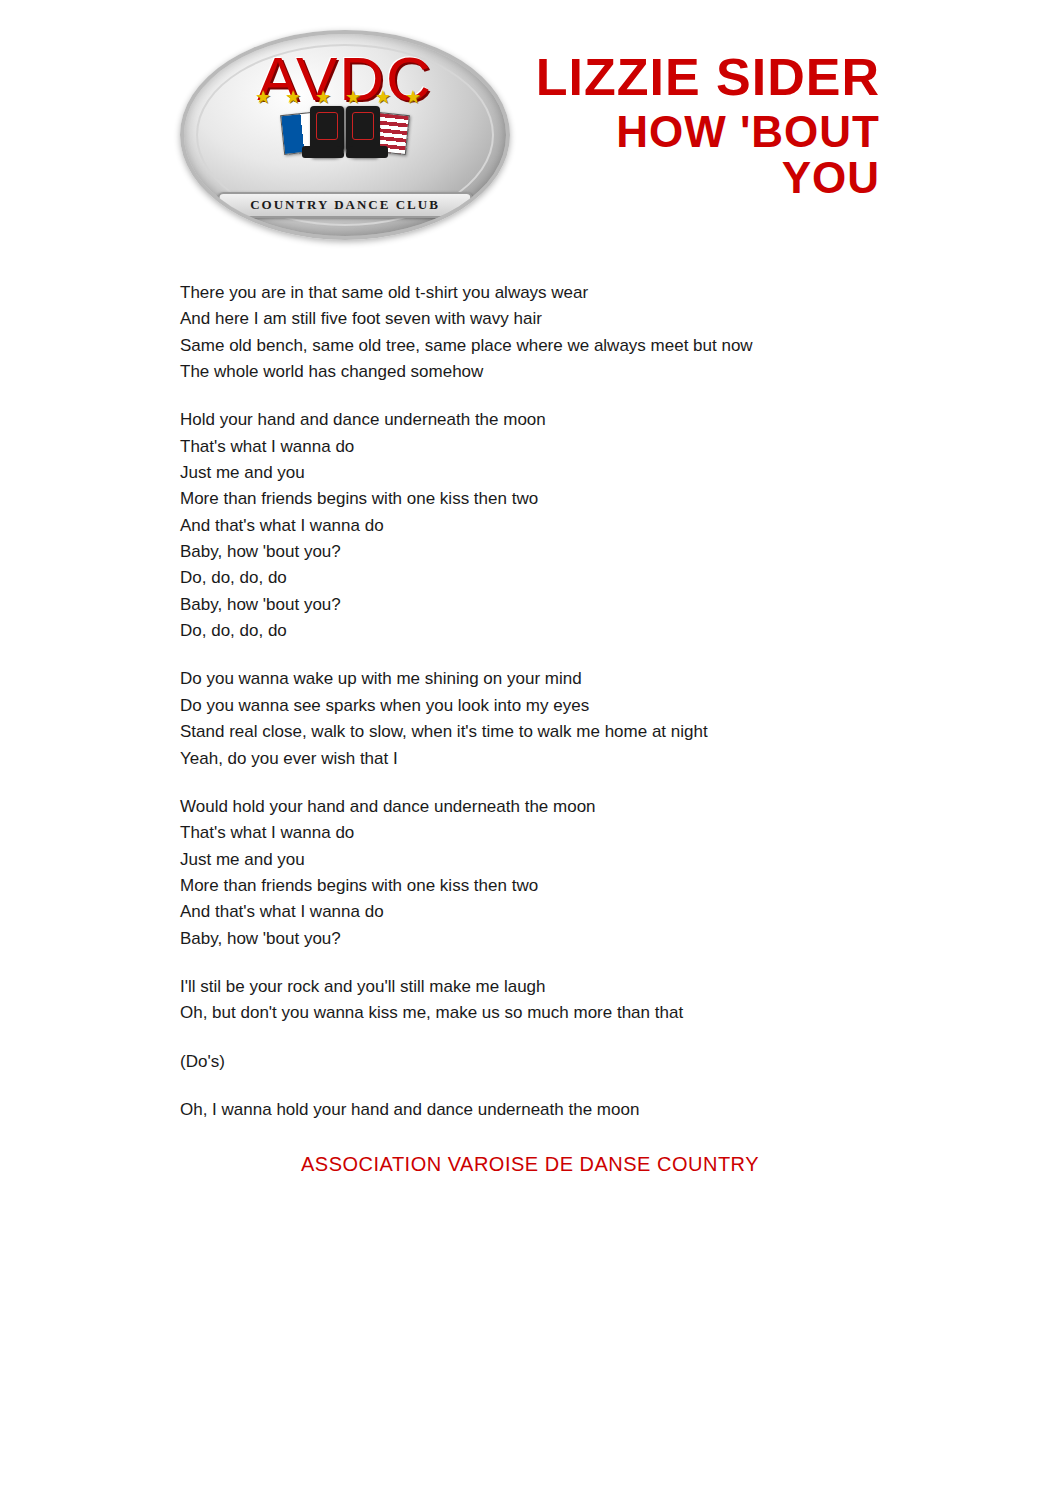AVDC
★★★★★★
COUNTRY DANCE CLUB
LIZZIE SIDER
HOW 'BOUT YOU
There you are in that same old t-shirt you always wear
And here I am still five foot seven with wavy hair
Same old bench, same old tree, same place where we always meet but now
The whole world has changed somehow
Hold your hand and dance underneath the moon
That's what I wanna do
Just me and you
More than friends begins with one kiss then two
And that's what I wanna do
Baby, how 'bout you?
Do, do, do, do
Baby, how 'bout you?
Do, do, do, do
Do you wanna wake up with me shining on your mind
Do you wanna see sparks when you look into my eyes
Stand real close, walk to slow, when it's time to walk me home at night
Yeah, do you ever wish that I
Would hold your hand and dance underneath the moon
That's what I wanna do
Just me and you
More than friends begins with one kiss then two
And that's what I wanna do
Baby, how 'bout you?
I'll stil be your rock and you'll still make me laugh
Oh, but don't you wanna kiss me, make us so much more than that
(Do's)
Oh, I wanna hold your hand and dance underneath the moon
ASSOCIATION VAROISE DE DANSE COUNTRY